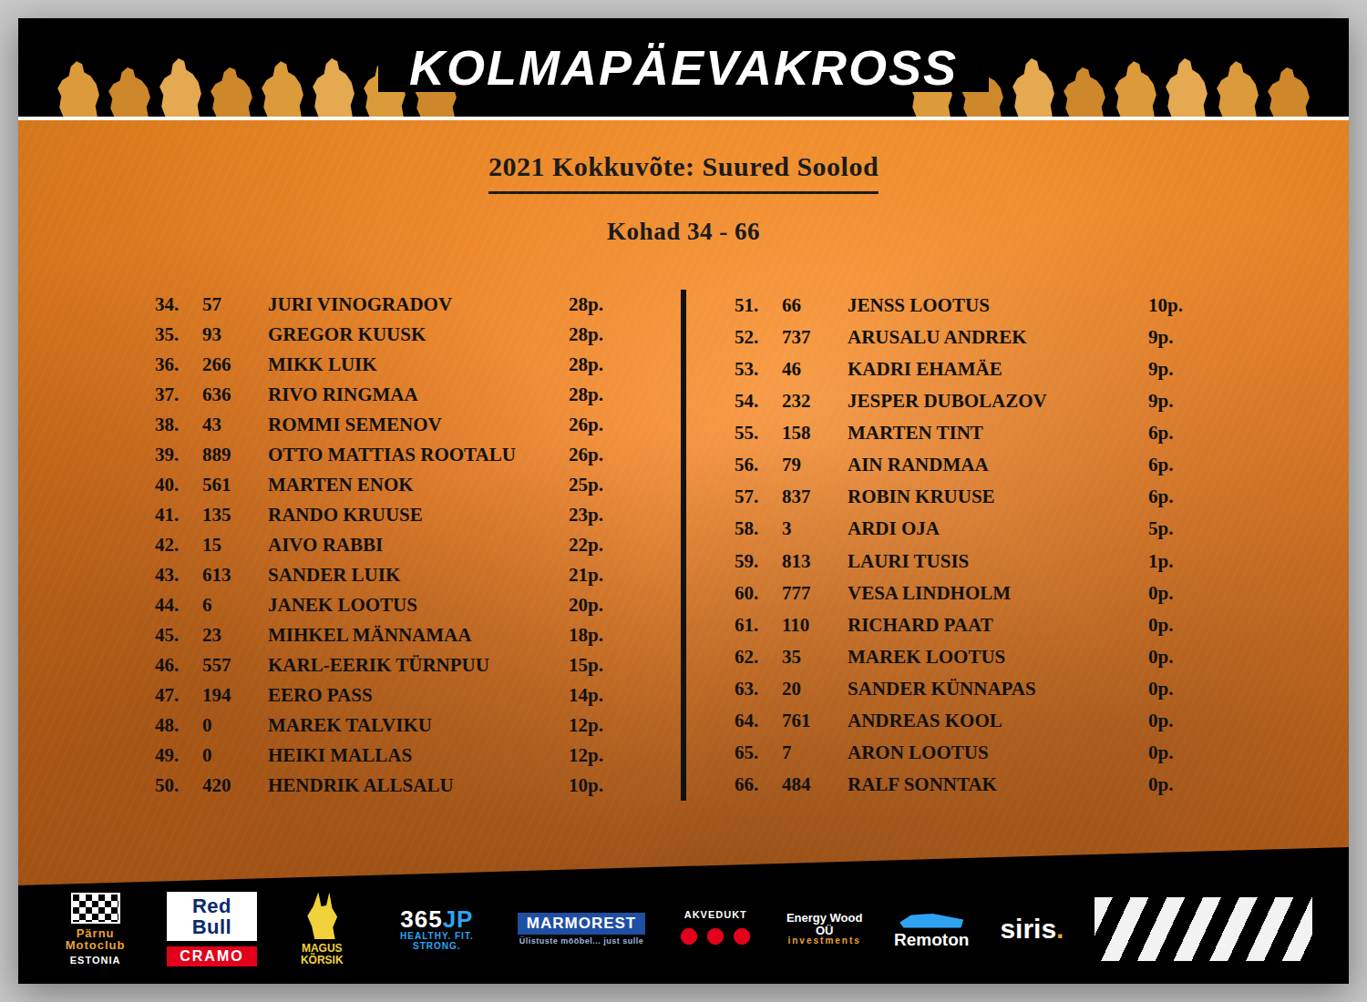KOLMAPÄEVAKROSS
2021 Kokkuvõte: Suured Soolod
Kohad 34 - 66
| 34. | 57 | JURI VINOGRADOV | 28p. |
| 35. | 93 | GREGOR KUUSK | 28p. |
| 36. | 266 | MIKK LUIK | 28p. |
| 37. | 636 | RIVO RINGMAA | 28p. |
| 38. | 43 | ROMMI SEMENOV | 26p. |
| 39. | 889 | OTTO MATTIAS ROOTALU | 26p. |
| 40. | 561 | MARTEN ENOK | 25p. |
| 41. | 135 | RANDO KRUUSE | 23p. |
| 42. | 15 | AIVO RABBI | 22p. |
| 43. | 613 | SANDER LUIK | 21p. |
| 44. | 6 | JANEK LOOTUS | 20p. |
| 45. | 23 | MIHKEL MÄNNAMAA | 18p. |
| 46. | 557 | KARL-EERIK TÜRNPUU | 15p. |
| 47. | 194 | EERO PASS | 14p. |
| 48. | 0 | MAREK TALVIKU | 12p. |
| 49. | 0 | HEIKI MALLAS | 12p. |
| 50. | 420 | HENDRIK ALLSALU | 10p. |
| 51. | 66 | JENSS LOOTUS | 10p. |
| 52. | 737 | ARUSALU ANDREK | 9p. |
| 53. | 46 | KADRI EHAMÄE | 9p. |
| 54. | 232 | JESPER DUBOLAZOV | 9p. |
| 55. | 158 | MARTEN TINT | 6p. |
| 56. | 79 | AIN RANDMAA | 6p. |
| 57. | 837 | ROBIN KRUUSE | 6p. |
| 58. | 3 | ARDI OJA | 5p. |
| 59. | 813 | LAURI TUSIS | 1p. |
| 60. | 777 | VESA LINDHOLM | 0p. |
| 61. | 110 | RICHARD PAAT | 0p. |
| 62. | 35 | MAREK LOOTUS | 0p. |
| 63. | 20 | SANDER KÜNNAPAS | 0p. |
| 64. | 761 | ANDREAS KOOL | 0p. |
| 65. | 7 | ARON LOOTUS | 0p. |
| 66. | 484 | RALF SONNTAK | 0p. |
Pärnu Motoclub
ESTONIA
Red Bull
CRAMO
MAGUS KÕRSIK
365JP
HEALTHY. FIT. STRONG.
MARMOREST
Ülistuste mööbel... just sulle
AKVEDUKT
Energy Wood OÜ
investments
Remoton
siris.